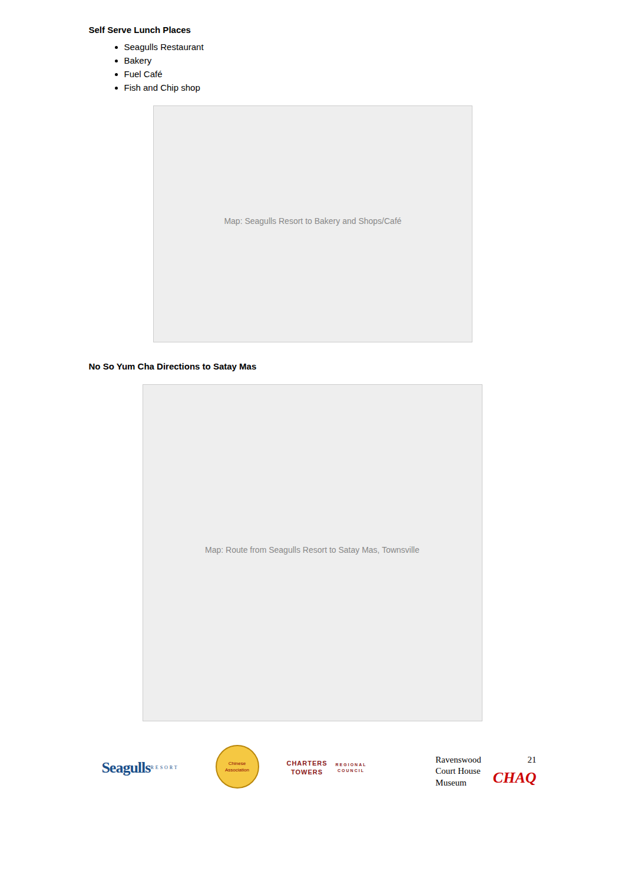Self Serve Lunch Places
Seagulls Restaurant
Bakery
Fuel Café
Fish and Chip shop
No So Yum Cha Directions to Satay Mas
Seagulls RESORT
Chinese
Association
CHARTERS TOWERS
REGIONAL COUNCIL
Ravenswood
Court House
Museum
21
CHAQ